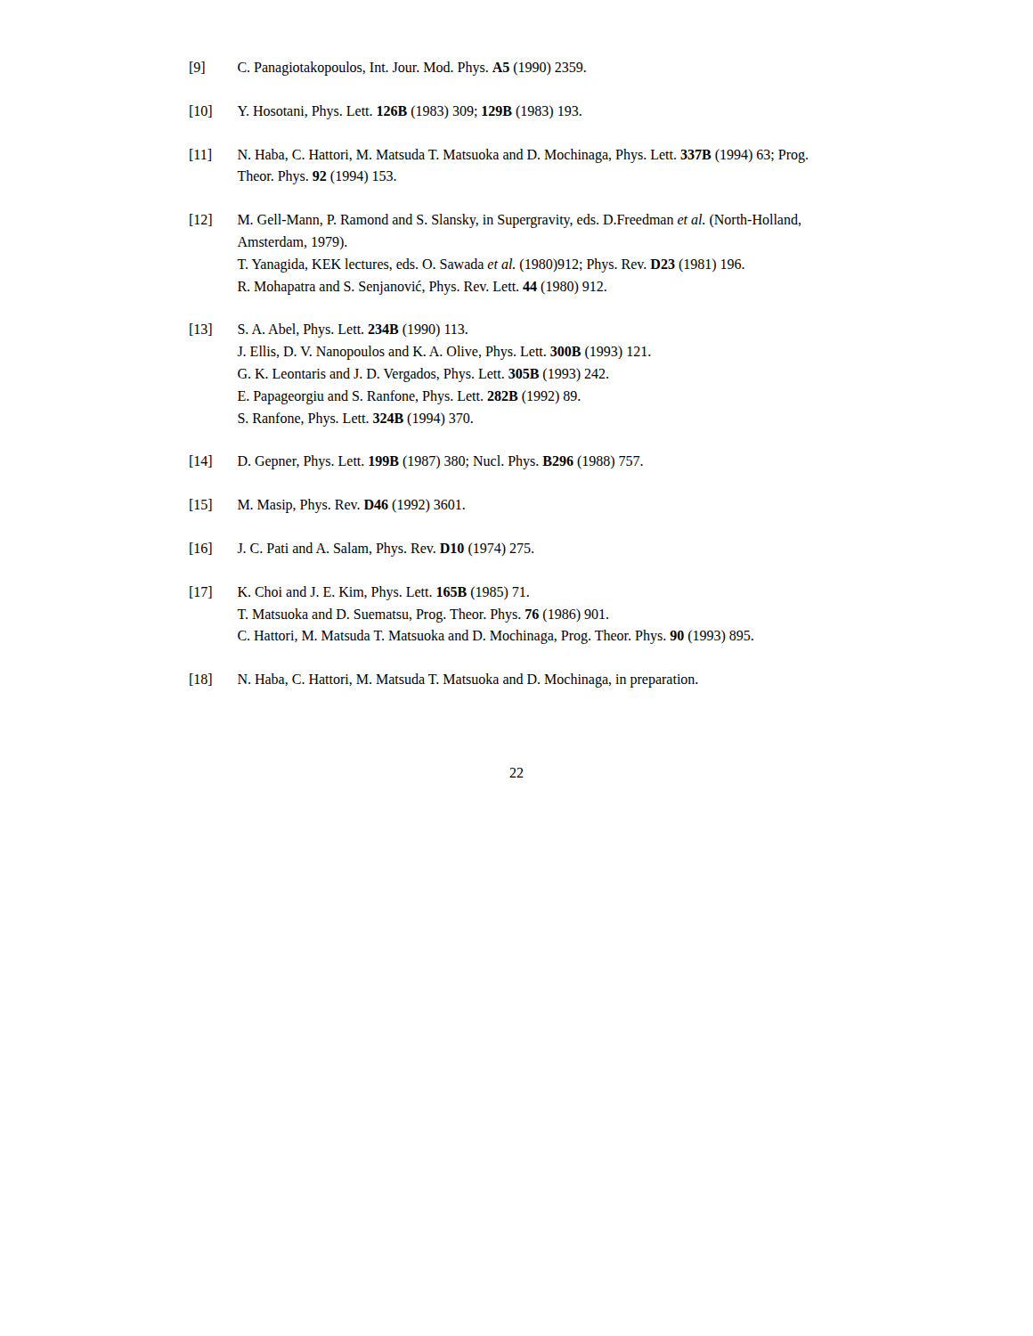C. Panagiotakopoulos, Int. Jour. Mod. Phys. A5 (1990) 2359.
Y. Hosotani, Phys. Lett. 126B (1983) 309; 129B (1983) 193.
N. Haba, C. Hattori, M. Matsuda T. Matsuoka and D. Mochinaga, Phys. Lett. 337B (1994) 63; Prog. Theor. Phys. 92 (1994) 153.
M. Gell-Mann, P. Ramond and S. Slansky, in Supergravity, eds. D.Freedman et al. (North-Holland, Amsterdam, 1979).
T. Yanagida, KEK lectures, eds. O. Sawada et al. (1980)912; Phys. Rev. D23 (1981) 196.
R. Mohapatra and S. Senjanović, Phys. Rev. Lett. 44 (1980) 912.
S. A. Abel, Phys. Lett. 234B (1990) 113.
J. Ellis, D. V. Nanopoulos and K. A. Olive, Phys. Lett. 300B (1993) 121.
G. K. Leontaris and J. D. Vergados, Phys. Lett. 305B (1993) 242.
E. Papageorgiu and S. Ranfone, Phys. Lett. 282B (1992) 89.
S. Ranfone, Phys. Lett. 324B (1994) 370.
D. Gepner, Phys. Lett. 199B (1987) 380; Nucl. Phys. B296 (1988) 757.
M. Masip, Phys. Rev. D46 (1992) 3601.
J. C. Pati and A. Salam, Phys. Rev. D10 (1974) 275.
K. Choi and J. E. Kim, Phys. Lett. 165B (1985) 71.
T. Matsuoka and D. Suematsu, Prog. Theor. Phys. 76 (1986) 901.
C. Hattori, M. Matsuda T. Matsuoka and D. Mochinaga, Prog. Theor. Phys. 90 (1993) 895.
N. Haba, C. Hattori, M. Matsuda T. Matsuoka and D. Mochinaga, in preparation.
22